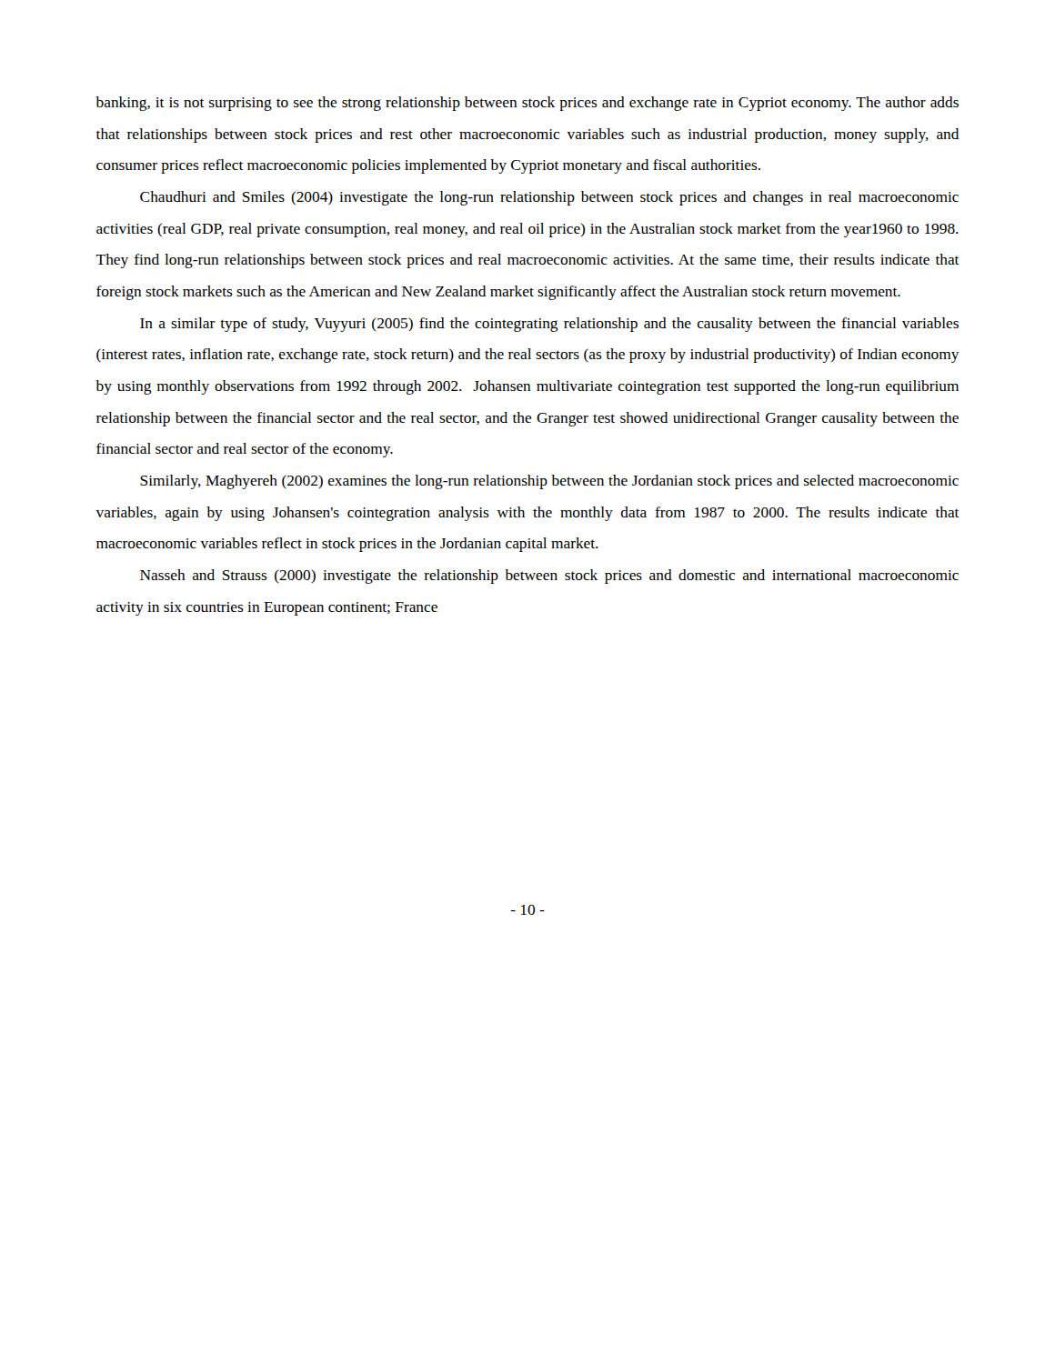banking, it is not surprising to see the strong relationship between stock prices and exchange rate in Cypriot economy. The author adds that relationships between stock prices and rest other macroeconomic variables such as industrial production, money supply, and consumer prices reflect macroeconomic policies implemented by Cypriot monetary and fiscal authorities.
Chaudhuri and Smiles (2004) investigate the long-run relationship between stock prices and changes in real macroeconomic activities (real GDP, real private consumption, real money, and real oil price) in the Australian stock market from the year1960 to 1998. They find long-run relationships between stock prices and real macroeconomic activities. At the same time, their results indicate that foreign stock markets such as the American and New Zealand market significantly affect the Australian stock return movement.
In a similar type of study, Vuyyuri (2005) find the cointegrating relationship and the causality between the financial variables (interest rates, inflation rate, exchange rate, stock return) and the real sectors (as the proxy by industrial productivity) of Indian economy by using monthly observations from 1992 through 2002. Johansen multivariate cointegration test supported the long-run equilibrium relationship between the financial sector and the real sector, and the Granger test showed unidirectional Granger causality between the financial sector and real sector of the economy.
Similarly, Maghyereh (2002) examines the long-run relationship between the Jordanian stock prices and selected macroeconomic variables, again by using Johansen's cointegration analysis with the monthly data from 1987 to 2000. The results indicate that macroeconomic variables reflect in stock prices in the Jordanian capital market.
Nasseh and Strauss (2000) investigate the relationship between stock prices and domestic and international macroeconomic activity in six countries in European continent; France
- 10 -